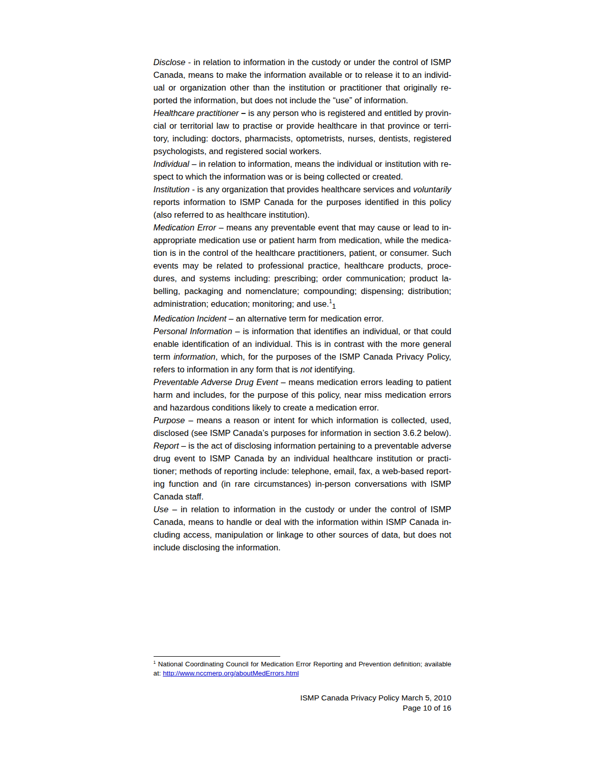Disclose - in relation to information in the custody or under the control of ISMP Canada, means to make the information available or to release it to an individual or organization other than the institution or practitioner that originally reported the information, but does not include the “use” of information.
Healthcare practitioner – is any person who is registered and entitled by provincial or territorial law to practise or provide healthcare in that province or territory, including: doctors, pharmacists, optometrists, nurses, dentists, registered psychologists, and registered social workers.
Individual – in relation to information, means the individual or institution with respect to which the information was or is being collected or created.
Institution - is any organization that provides healthcare services and voluntarily reports information to ISMP Canada for the purposes identified in this policy (also referred to as healthcare institution).
Medication Error – means any preventable event that may cause or lead to inappropriate medication use or patient harm from medication, while the medication is in the control of the healthcare practitioners, patient, or consumer. Such events may be related to professional practice, healthcare products, procedures, and systems including: prescribing; order communication; product labelling, packaging and nomenclature; compounding; dispensing; distribution; administration; education; monitoring; and use.11
Medication Incident – an alternative term for medication error.
Personal Information – is information that identifies an individual, or that could enable identification of an individual. This is in contrast with the more general term information, which, for the purposes of the ISMP Canada Privacy Policy, refers to information in any form that is not identifying.
Preventable Adverse Drug Event – means medication errors leading to patient harm and includes, for the purpose of this policy, near miss medication errors and hazardous conditions likely to create a medication error.
Purpose – means a reason or intent for which information is collected, used, disclosed (see ISMP Canada’s purposes for information in section 3.6.2 below).
Report – is the act of disclosing information pertaining to a preventable adverse drug event to ISMP Canada by an individual healthcare institution or practitioner; methods of reporting include: telephone, email, fax, a web-based reporting function and (in rare circumstances) in-person conversations with ISMP Canada staff.
Use – in relation to information in the custody or under the control of ISMP Canada, means to handle or deal with the information within ISMP Canada including access, manipulation or linkage to other sources of data, but does not include disclosing the information.
1 National Coordinating Council for Medication Error Reporting and Prevention definition; available at: http://www.nccmerp.org/aboutMedErrors.html
ISMP Canada Privacy Policy March 5, 2010
Page 10 of 16